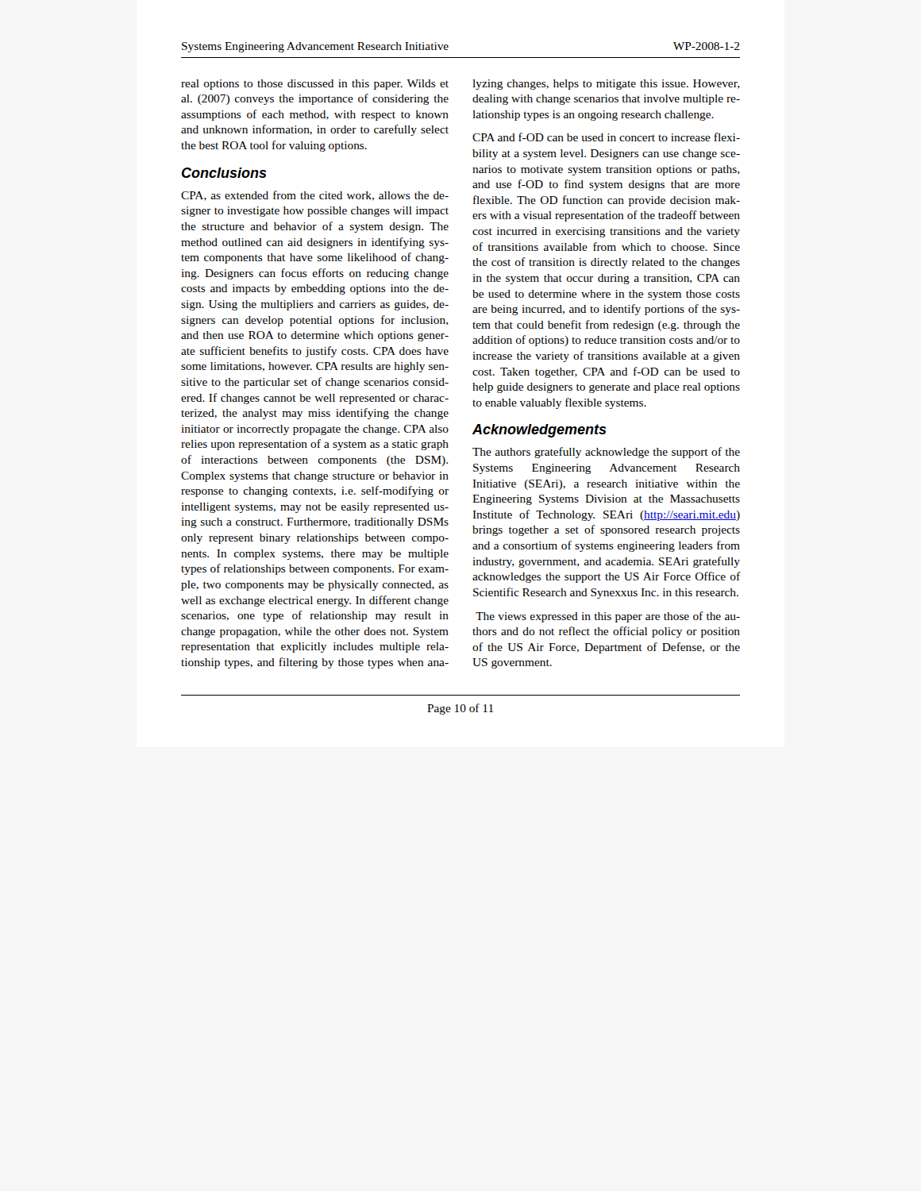Systems Engineering Advancement Research Initiative WP-2008-1-2
real options to those discussed in this paper. Wilds et al. (2007) conveys the importance of considering the assumptions of each method, with respect to known and unknown information, in order to carefully select the best ROA tool for valuing options.
Conclusions
CPA, as extended from the cited work, allows the designer to investigate how possible changes will impact the structure and behavior of a system design. The method outlined can aid designers in identifying system components that have some likelihood of changing. Designers can focus efforts on reducing change costs and impacts by embedding options into the design. Using the multipliers and carriers as guides, designers can develop potential options for inclusion, and then use ROA to determine which options generate sufficient benefits to justify costs. CPA does have some limitations, however. CPA results are highly sensitive to the particular set of change scenarios considered. If changes cannot be well represented or characterized, the analyst may miss identifying the change initiator or incorrectly propagate the change. CPA also relies upon representation of a system as a static graph of interactions between components (the DSM). Complex systems that change structure or behavior in response to changing contexts, i.e. self-modifying or intelligent systems, may not be easily represented using such a construct. Furthermore, traditionally DSMs only represent binary relationships between components. In complex systems, there may be multiple types of relationships between components. For example, two components may be physically connected, as well as exchange electrical energy. In different change scenarios, one type of relationship may result in change propagation, while the other does not. System representation that explicitly includes multiple relationship types, and filtering by those types when analyzing changes, helps to mitigate this issue. However, dealing with change scenarios that involve multiple relationship types is an ongoing research challenge.
CPA and f-OD can be used in concert to increase flexibility at a system level. Designers can use change scenarios to motivate system transition options or paths, and use f-OD to find system designs that are more flexible. The OD function can provide decision makers with a visual representation of the tradeoff between cost incurred in exercising transitions and the variety of transitions available from which to choose. Since the cost of transition is directly related to the changes in the system that occur during a transition, CPA can be used to determine where in the system those costs are being incurred, and to identify portions of the system that could benefit from redesign (e.g. through the addition of options) to reduce transition costs and/or to increase the variety of transitions available at a given cost. Taken together, CPA and f-OD can be used to help guide designers to generate and place real options to enable valuably flexible systems.
Acknowledgements
The authors gratefully acknowledge the support of the Systems Engineering Advancement Research Initiative (SEAri), a research initiative within the Engineering Systems Division at the Massachusetts Institute of Technology. SEAri (http://seari.mit.edu) brings together a set of sponsored research projects and a consortium of systems engineering leaders from industry, government, and academia. SEAri gratefully acknowledges the support the US Air Force Office of Scientific Research and Synexxus Inc. in this research.
The views expressed in this paper are those of the authors and do not reflect the official policy or position of the US Air Force, Department of Defense, or the US government.
Page 10 of 11